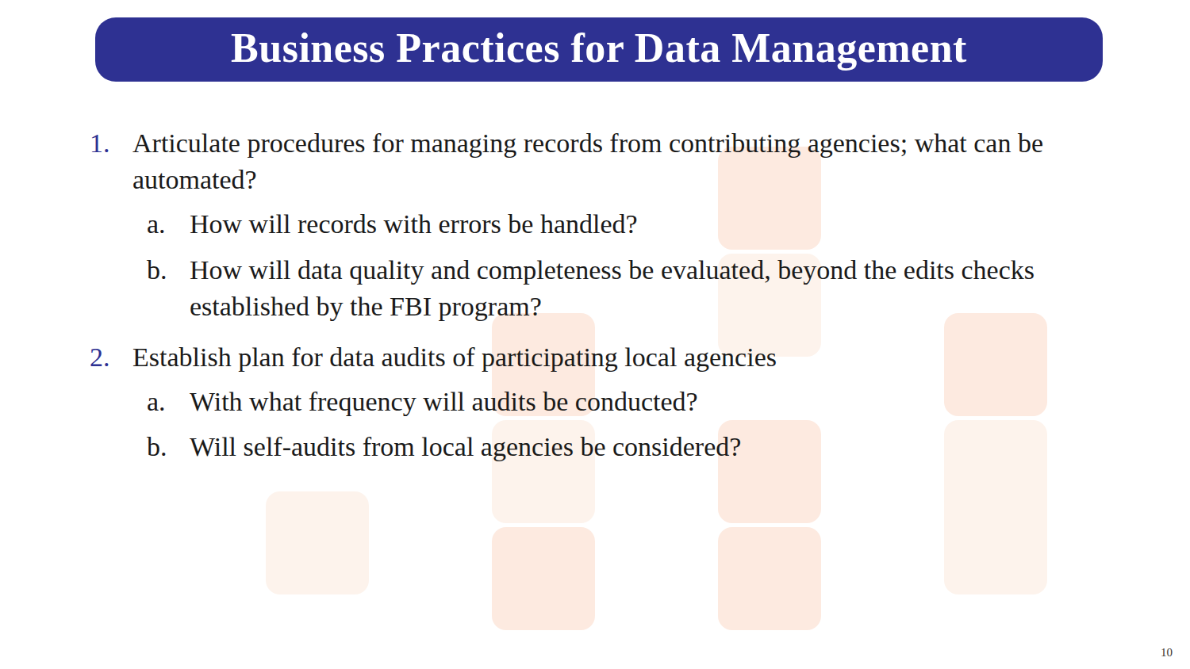Business Practices for Data Management
Articulate procedures for managing records from contributing agencies; what can be automated?
How will records with errors be handled?
How will data quality and completeness be evaluated, beyond the edits checks established by the FBI program?
Establish plan for data audits of participating local agencies
With what frequency will audits be conducted?
Will self-audits from local agencies be considered?
10